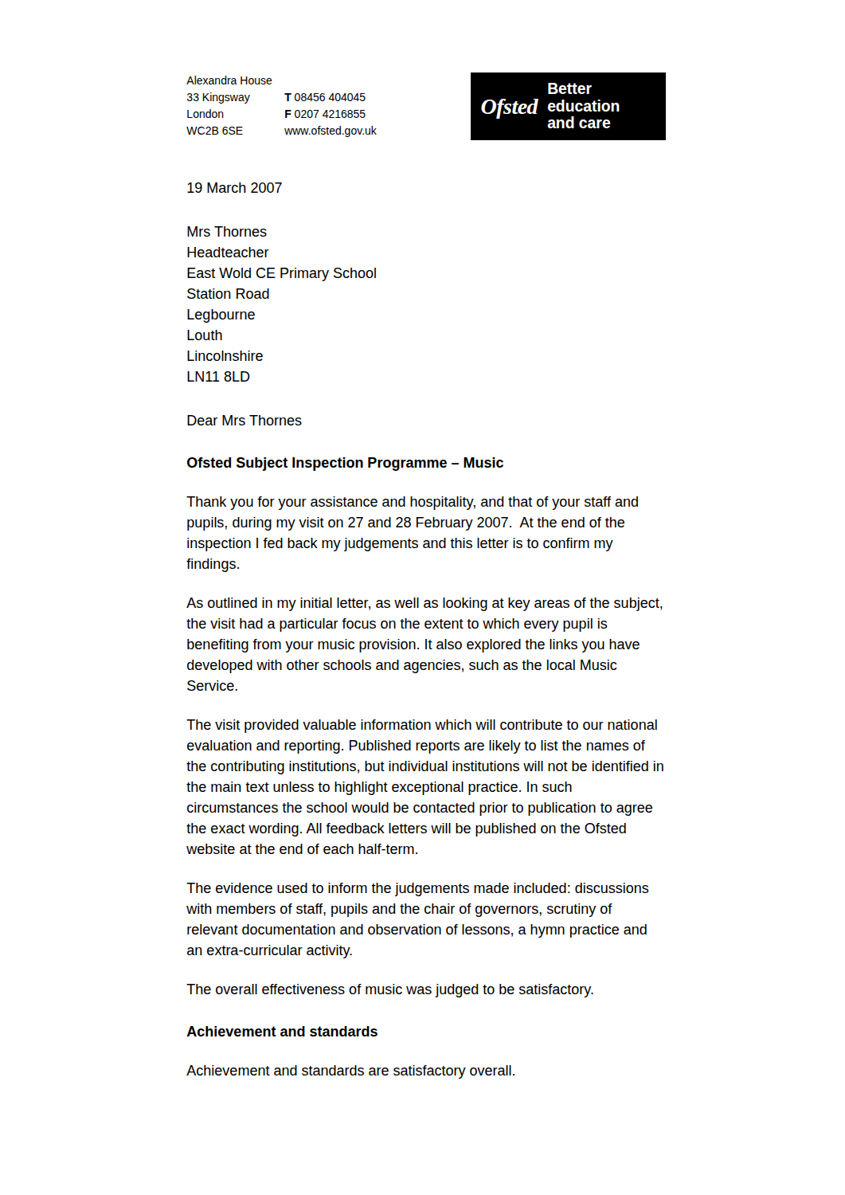| Alexandra House | |
| 33 Kingsway | T 08456 404045 |
| London | F 0207 4216855 |
| WC2B 6SE | www.ofsted.gov.uk |
Ofsted
Better
education
and care
19 March 2007
Mrs Thornes
Headteacher
East Wold CE Primary School
Station Road
Legbourne
Louth
Lincolnshire
LN11 8LD
Dear Mrs Thornes
Ofsted Subject Inspection Programme – Music
Thank you for your assistance and hospitality, and that of your staff and pupils, during my visit on 27 and 28 February 2007. At the end of the inspection I fed back my judgements and this letter is to confirm my findings.
As outlined in my initial letter, as well as looking at key areas of the subject, the visit had a particular focus on the extent to which every pupil is benefiting from your music provision. It also explored the links you have developed with other schools and agencies, such as the local Music Service.
The visit provided valuable information which will contribute to our national evaluation and reporting. Published reports are likely to list the names of the contributing institutions, but individual institutions will not be identified in the main text unless to highlight exceptional practice. In such circumstances the school would be contacted prior to publication to agree the exact wording. All feedback letters will be published on the Ofsted website at the end of each half-term.
The evidence used to inform the judgements made included: discussions with members of staff, pupils and the chair of governors, scrutiny of relevant documentation and observation of lessons, a hymn practice and an extra-curricular activity.
The overall effectiveness of music was judged to be satisfactory.
Achievement and standards
Achievement and standards are satisfactory overall.